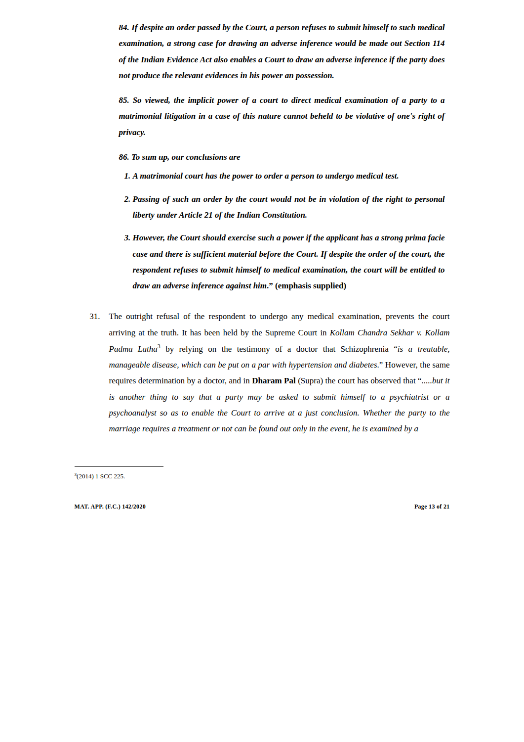84. If despite an order passed by the Court, a person refuses to submit himself to such medical examination, a strong case for drawing an adverse inference would be made out Section 114 of the Indian Evidence Act also enables a Court to draw an adverse inference if the party does not produce the relevant evidences in his power an possession.
85. So viewed, the implicit power of a court to direct medical examination of a party to a matrimonial litigation in a case of this nature cannot beheld to be violative of one's right of privacy.
86. To sum up, our conclusions are
A matrimonial court has the power to order a person to undergo medical test.
Passing of such an order by the court would not be in violation of the right to personal liberty under Article 21 of the Indian Constitution.
However, the Court should exercise such a power if the applicant has a strong prima facie case and there is sufficient material before the Court. If despite the order of the court, the respondent refuses to submit himself to medical examination, the court will be entitled to draw an adverse inference against him.” (emphasis supplied)
31.
The outright refusal of the respondent to undergo any medical examination, prevents the court arriving at the truth. It has been held by the Supreme Court in Kollam Chandra Sekhar v. Kollam Padma Latha3 by relying on the testimony of a doctor that Schizophrenia “is a treatable, manageable disease, which can be put on a par with hypertension and diabetes.” However, the same requires determination by a doctor, and in Dharam Pal (Supra) the court has observed that “.....but it is another thing to say that a party may be asked to submit himself to a psychiatrist or a psychoanalyst so as to enable the Court to arrive at a just conclusion. Whether the party to the marriage requires a treatment or not can be found out only in the event, he is examined by a
3(2014) 1 SCC 225.
MAT. APP. (F.C.) 142/2020
Page 13 of 21